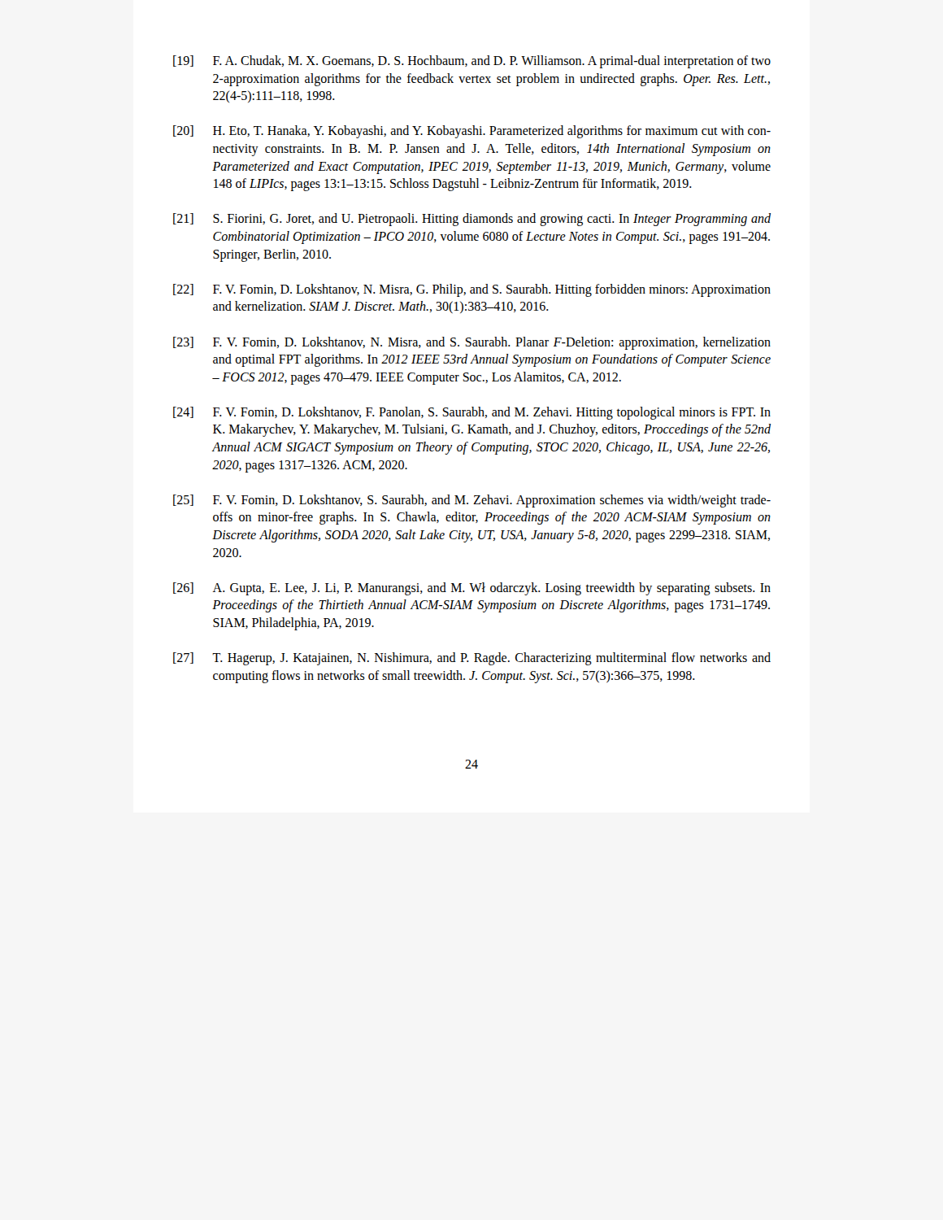[19] F. A. Chudak, M. X. Goemans, D. S. Hochbaum, and D. P. Williamson. A primal-dual interpretation of two 2-approximation algorithms for the feedback vertex set problem in undirected graphs. Oper. Res. Lett., 22(4-5):111–118, 1998.
[20] H. Eto, T. Hanaka, Y. Kobayashi, and Y. Kobayashi. Parameterized algorithms for maximum cut with connectivity constraints. In B. M. P. Jansen and J. A. Telle, editors, 14th International Symposium on Parameterized and Exact Computation, IPEC 2019, September 11-13, 2019, Munich, Germany, volume 148 of LIPIcs, pages 13:1–13:15. Schloss Dagstuhl - Leibniz-Zentrum für Informatik, 2019.
[21] S. Fiorini, G. Joret, and U. Pietropaoli. Hitting diamonds and growing cacti. In Integer Programming and Combinatorial Optimization – IPCO 2010, volume 6080 of Lecture Notes in Comput. Sci., pages 191–204. Springer, Berlin, 2010.
[22] F. V. Fomin, D. Lokshtanov, N. Misra, G. Philip, and S. Saurabh. Hitting forbidden minors: Approximation and kernelization. SIAM J. Discret. Math., 30(1):383–410, 2016.
[23] F. V. Fomin, D. Lokshtanov, N. Misra, and S. Saurabh. Planar F-Deletion: approximation, kernelization and optimal FPT algorithms. In 2012 IEEE 53rd Annual Symposium on Foundations of Computer Science – FOCS 2012, pages 470–479. IEEE Computer Soc., Los Alamitos, CA, 2012.
[24] F. V. Fomin, D. Lokshtanov, F. Panolan, S. Saurabh, and M. Zehavi. Hitting topological minors is FPT. In K. Makarychev, Y. Makarychev, M. Tulsiani, G. Kamath, and J. Chuzhoy, editors, Proccedings of the 52nd Annual ACM SIGACT Symposium on Theory of Computing, STOC 2020, Chicago, IL, USA, June 22-26, 2020, pages 1317–1326. ACM, 2020.
[25] F. V. Fomin, D. Lokshtanov, S. Saurabh, and M. Zehavi. Approximation schemes via width/weight trade-offs on minor-free graphs. In S. Chawla, editor, Proceedings of the 2020 ACM-SIAM Symposium on Discrete Algorithms, SODA 2020, Salt Lake City, UT, USA, January 5-8, 2020, pages 2299–2318. SIAM, 2020.
[26] A. Gupta, E. Lee, J. Li, P. Manurangsi, and M. Wł odarczyk. Losing treewidth by separating subsets. In Proceedings of the Thirtieth Annual ACM-SIAM Symposium on Discrete Algorithms, pages 1731–1749. SIAM, Philadelphia, PA, 2019.
[27] T. Hagerup, J. Katajainen, N. Nishimura, and P. Ragde. Characterizing multiterminal flow networks and computing flows in networks of small treewidth. J. Comput. Syst. Sci., 57(3):366–375, 1998.
24